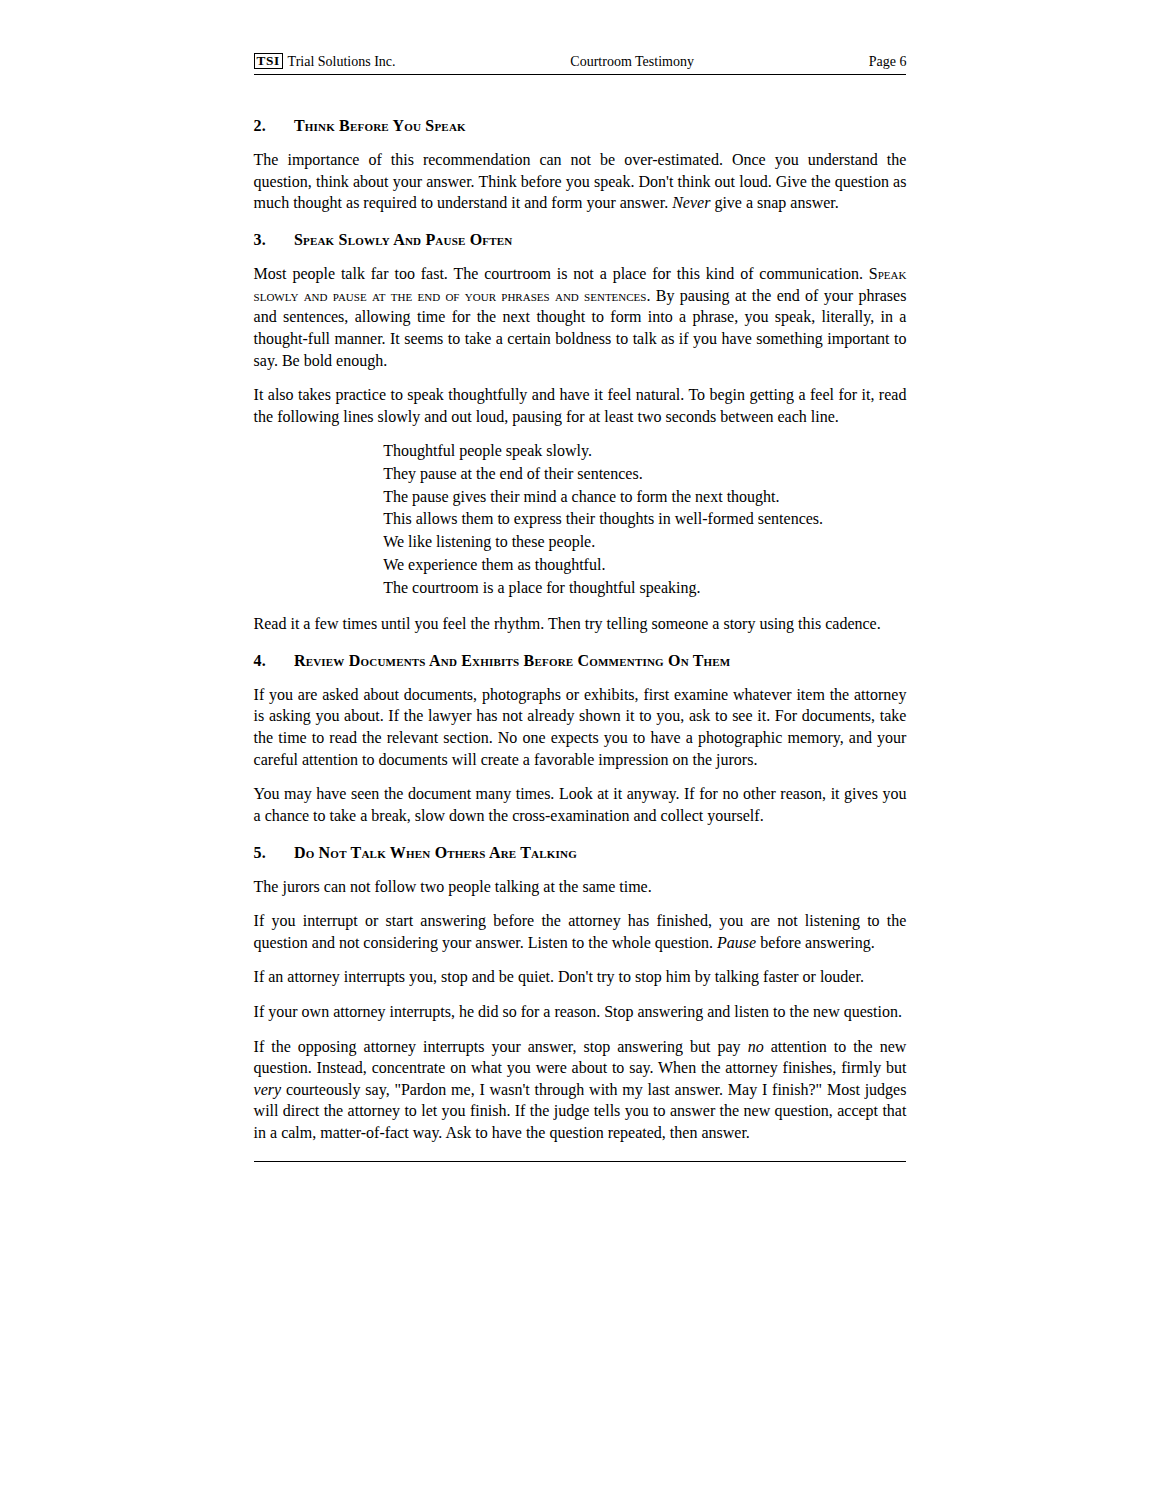TSI Trial Solutions Inc. Courtroom Testimony Page 6
2. Think Before You Speak
The importance of this recommendation can not be over-estimated. Once you understand the question, think about your answer. Think before you speak. Don't think out loud. Give the question as much thought as required to understand it and form your answer. Never give a snap answer.
3. Speak Slowly And Pause Often
Most people talk far too fast. The courtroom is not a place for this kind of communication. Speak slowly and pause at the end of your phrases and sentences. By pausing at the end of your phrases and sentences, allowing time for the next thought to form into a phrase, you speak, literally, in a thought-full manner. It seems to take a certain boldness to talk as if you have something important to say. Be bold enough.
It also takes practice to speak thoughtfully and have it feel natural. To begin getting a feel for it, read the following lines slowly and out loud, pausing for at least two seconds between each line.
Thoughtful people speak slowly.
They pause at the end of their sentences.
The pause gives their mind a chance to form the next thought.
This allows them to express their thoughts in well-formed sentences.
We like listening to these people.
We experience them as thoughtful.
The courtroom is a place for thoughtful speaking.
Read it a few times until you feel the rhythm. Then try telling someone a story using this cadence.
4. Review Documents And Exhibits Before Commenting On Them
If you are asked about documents, photographs or exhibits, first examine whatever item the attorney is asking you about. If the lawyer has not already shown it to you, ask to see it. For documents, take the time to read the relevant section. No one expects you to have a photographic memory, and your careful attention to documents will create a favorable impression on the jurors.
You may have seen the document many times. Look at it anyway. If for no other reason, it gives you a chance to take a break, slow down the cross-examination and collect yourself.
5. Do Not Talk When Others Are Talking
The jurors can not follow two people talking at the same time.
If you interrupt or start answering before the attorney has finished, you are not listening to the question and not considering your answer. Listen to the whole question. Pause before answering.
If an attorney interrupts you, stop and be quiet. Don't try to stop him by talking faster or louder.
If your own attorney interrupts, he did so for a reason. Stop answering and listen to the new question.
If the opposing attorney interrupts your answer, stop answering but pay no attention to the new question. Instead, concentrate on what you were about to say. When the attorney finishes, firmly but very courteously say, "Pardon me, I wasn't through with my last answer. May I finish?" Most judges will direct the attorney to let you finish. If the judge tells you to answer the new question, accept that in a calm, matter-of-fact way. Ask to have the question repeated, then answer.